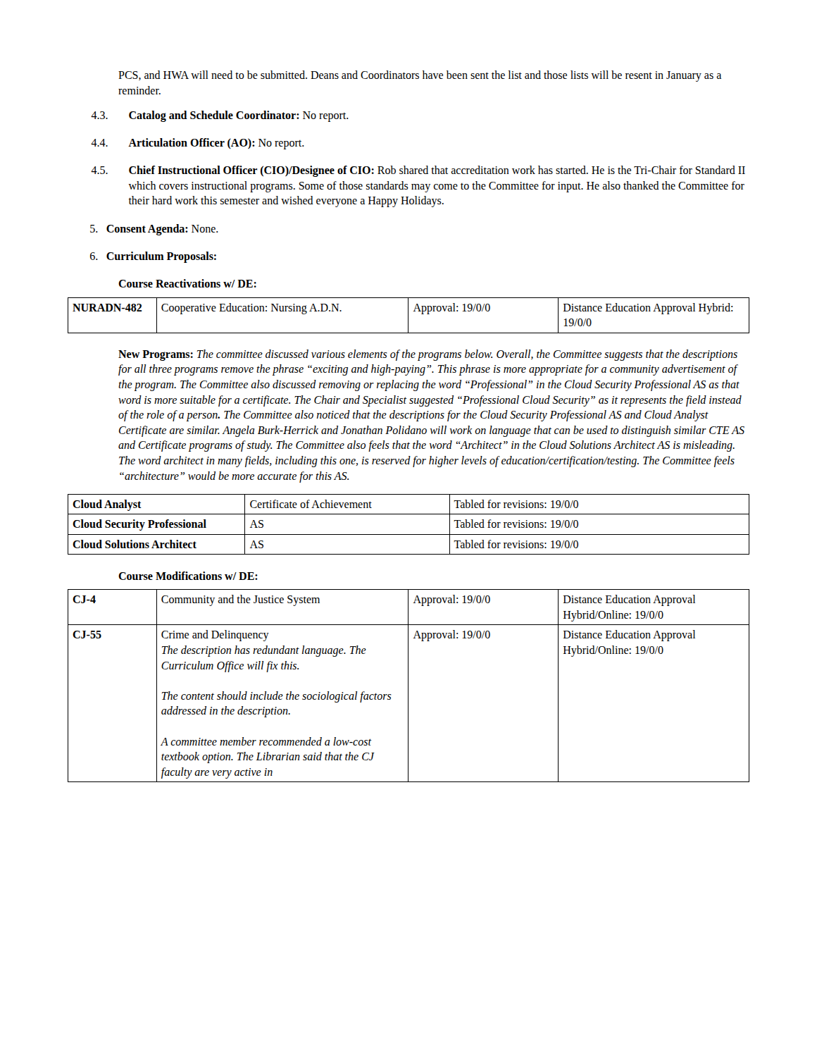PCS, and HWA will need to be submitted. Deans and Coordinators have been sent the list and those lists will be resent in January as a reminder.
4.3. Catalog and Schedule Coordinator: No report.
4.4. Articulation Officer (AO): No report.
4.5. Chief Instructional Officer (CIO)/Designee of CIO: Rob shared that accreditation work has started. He is the Tri-Chair for Standard II which covers instructional programs. Some of those standards may come to the Committee for input. He also thanked the Committee for their hard work this semester and wished everyone a Happy Holidays.
5. Consent Agenda: None.
6. Curriculum Proposals:
Course Reactivations w/ DE:
| NURADN-482 | Cooperative Education: Nursing A.D.N. | Approval: 19/0/0 | Distance Education Approval Hybrid: 19/0/0 |
New Programs: The committee discussed various elements of the programs below. Overall, the Committee suggests that the descriptions for all three programs remove the phrase “exciting and high-paying”. This phrase is more appropriate for a community advertisement of the program. The Committee also discussed removing or replacing the word “Professional” in the Cloud Security Professional AS as that word is more suitable for a certificate. The Chair and Specialist suggested “Professional Cloud Security” as it represents the field instead of the role of a person. The Committee also noticed that the descriptions for the Cloud Security Professional AS and Cloud Analyst Certificate are similar. Angela Burk-Herrick and Jonathan Polidano will work on language that can be used to distinguish similar CTE AS and Certificate programs of study. The Committee also feels that the word “Architect” in the Cloud Solutions Architect AS is misleading. The word architect in many fields, including this one, is reserved for higher levels of education/certification/testing. The Committee feels “architecture” would be more accurate for this AS.
| Cloud Analyst | Certificate of Achievement | Tabled for revisions: 19/0/0 |
| Cloud Security Professional | AS | Tabled for revisions: 19/0/0 |
| Cloud Solutions Architect | AS | Tabled for revisions: 19/0/0 |
Course Modifications w/ DE:
| CJ-4 | Community and the Justice System | Approval: 19/0/0 | Distance Education Approval Hybrid/Online: 19/0/0 |
| CJ-55 | Crime and Delinquency The description has redundant language. The Curriculum Office will fix this. The content should include the sociological factors addressed in the description. A committee member recommended a low-cost textbook option. The Librarian said that the CJ faculty are very active in | Approval: 19/0/0 | Distance Education Approval Hybrid/Online: 19/0/0 |